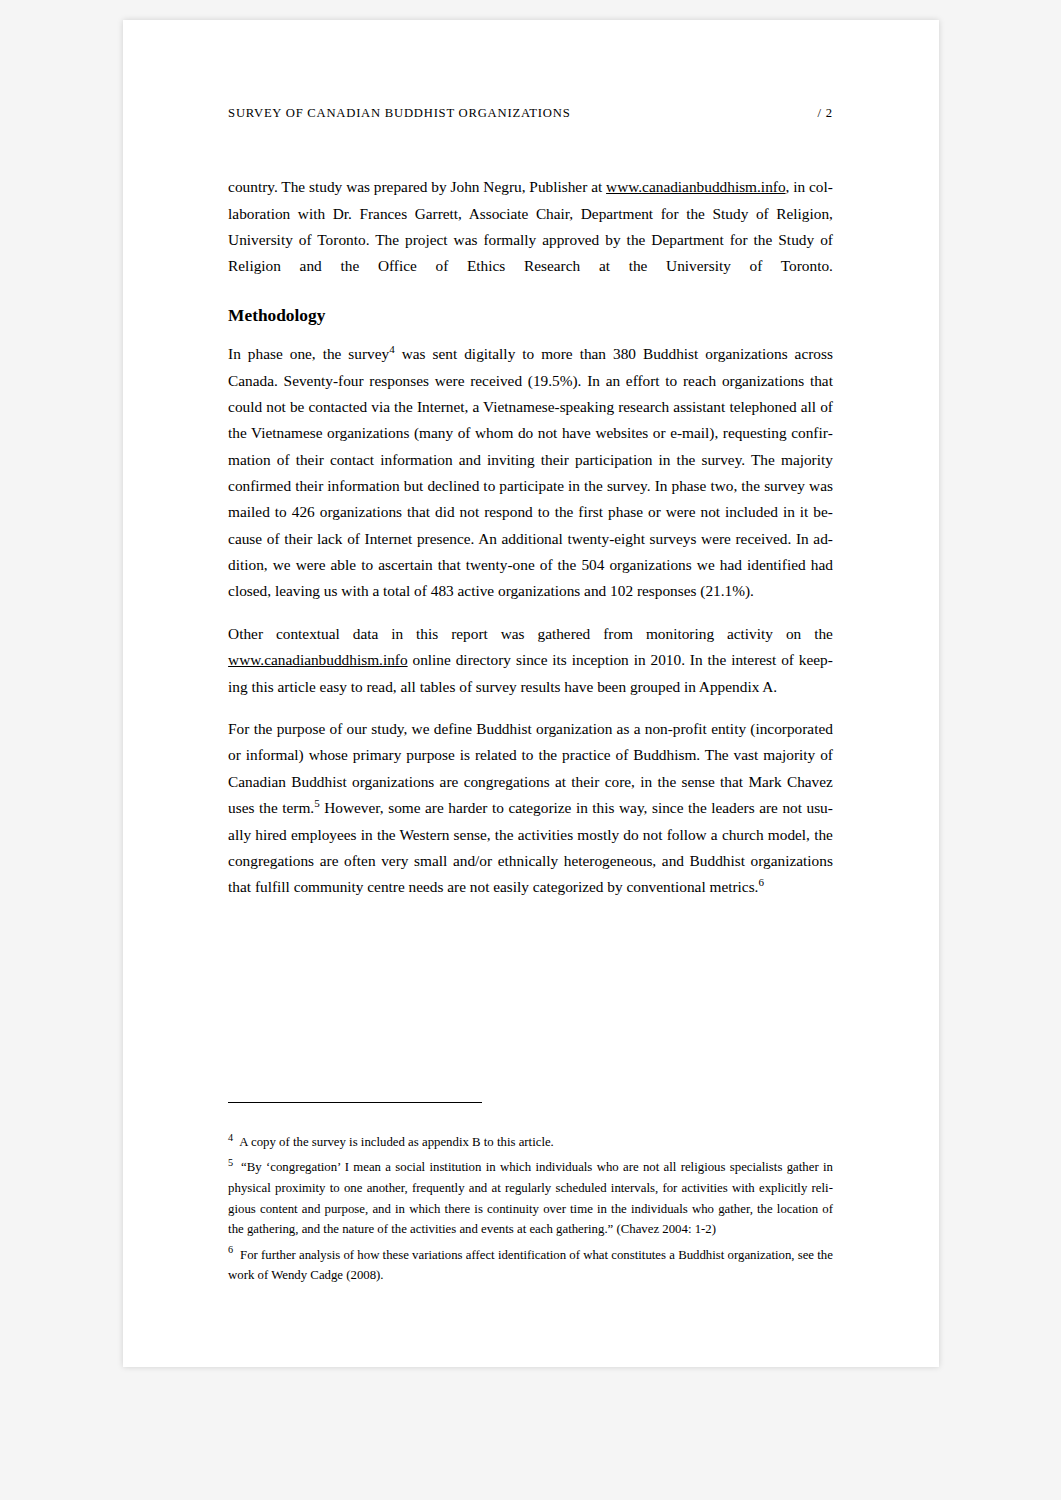Survey of Canadian Buddhist Organizations / 2
country. The study was prepared by John Negru, Publisher at www.canadianbuddhism.info, in collaboration with Dr. Frances Garrett, Associate Chair, Department for the Study of Religion, University of Toronto. The project was formally approved by the Department for the Study of Religion and the Office of Ethics Research at the University of Toronto.
Methodology
In phase one, the survey4 was sent digitally to more than 380 Buddhist organizations across Canada. Seventy-four responses were received (19.5%). In an effort to reach organizations that could not be contacted via the Internet, a Vietnamese-speaking research assistant telephoned all of the Vietnamese organizations (many of whom do not have websites or e-mail), requesting confirmation of their contact information and inviting their participation in the survey. The majority confirmed their information but declined to participate in the survey. In phase two, the survey was mailed to 426 organizations that did not respond to the first phase or were not included in it because of their lack of Internet presence. An additional twenty-eight surveys were received. In addition, we were able to ascertain that twenty-one of the 504 organizations we had identified had closed, leaving us with a total of 483 active organizations and 102 responses (21.1%).
Other contextual data in this report was gathered from monitoring activity on the www.canadianbuddhism.info online directory since its inception in 2010. In the interest of keeping this article easy to read, all tables of survey results have been grouped in Appendix A.
For the purpose of our study, we define Buddhist organization as a non-profit entity (incorporated or informal) whose primary purpose is related to the practice of Buddhism. The vast majority of Canadian Buddhist organizations are congregations at their core, in the sense that Mark Chavez uses the term.5 However, some are harder to categorize in this way, since the leaders are not usually hired employees in the Western sense, the activities mostly do not follow a church model, the congregations are often very small and/or ethnically heterogeneous, and Buddhist organizations that fulfill community centre needs are not easily categorized by conventional metrics.6
4 A copy of the survey is included as appendix B to this article.
5 “By ‘congregation’ I mean a social institution in which individuals who are not all religious specialists gather in physical proximity to one another, frequently and at regularly scheduled intervals, for activities with explicitly religious content and purpose, and in which there is continuity over time in the individuals who gather, the location of the gathering, and the nature of the activities and events at each gathering.” (Chavez 2004: 1-2)
6 For further analysis of how these variations affect identification of what constitutes a Buddhist organization, see the work of Wendy Cadge (2008).